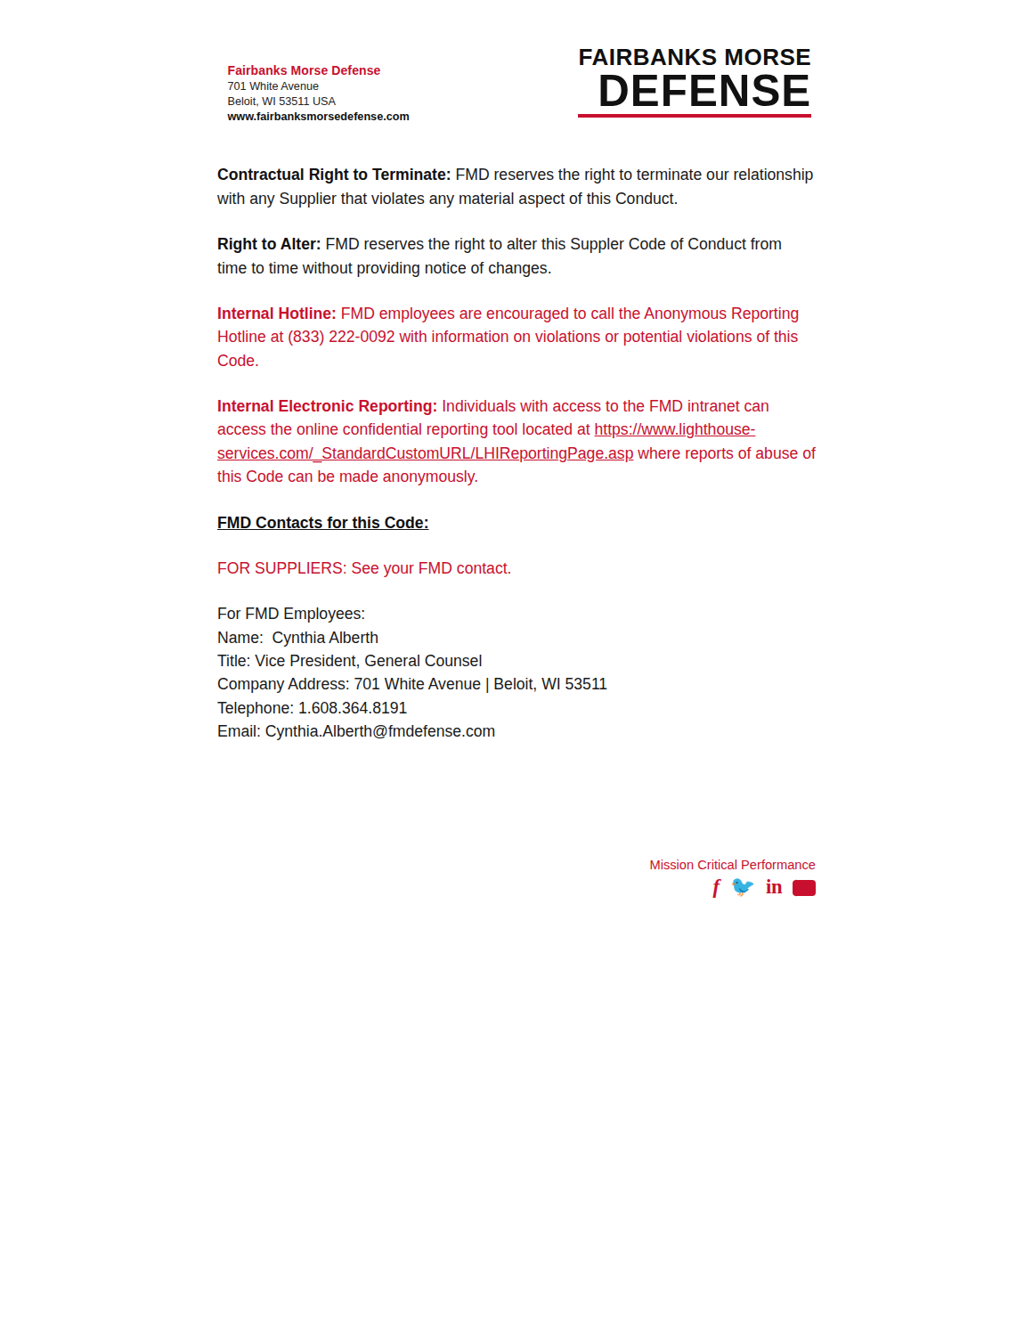Fairbanks Morse Defense
701 White Avenue
Beloit, WI 53511 USA
www.fairbanksmorsedefense.com
FAIRBANKS MORSE
DEFENSE
Contractual Right to Terminate: FMD reserves the right to terminate our relationship with any Supplier that violates any material aspect of this Conduct.
Right to Alter: FMD reserves the right to alter this Suppler Code of Conduct from time to time without providing notice of changes.
Internal Hotline: FMD employees are encouraged to call the Anonymous Reporting Hotline at (833) 222-0092 with information on violations or potential violations of this Code.
Internal Electronic Reporting: Individuals with access to the FMD intranet can access the online confidential reporting tool located at https://www.lighthouse-services.com/_StandardCustomURL/LHIReportingPage.asp where reports of abuse of this Code can be made anonymously.
FMD Contacts for this Code:
FOR SUPPLIERS: See your FMD contact.
For FMD Employees:
Name: Cynthia Alberth
Title: Vice President, General Counsel
Company Address: 701 White Avenue | Beloit, WI 53511
Telephone: 1.608.364.8191
Email: Cynthia.Alberth@fmdefense.com
Mission Critical Performance
f 🐦 in ▶